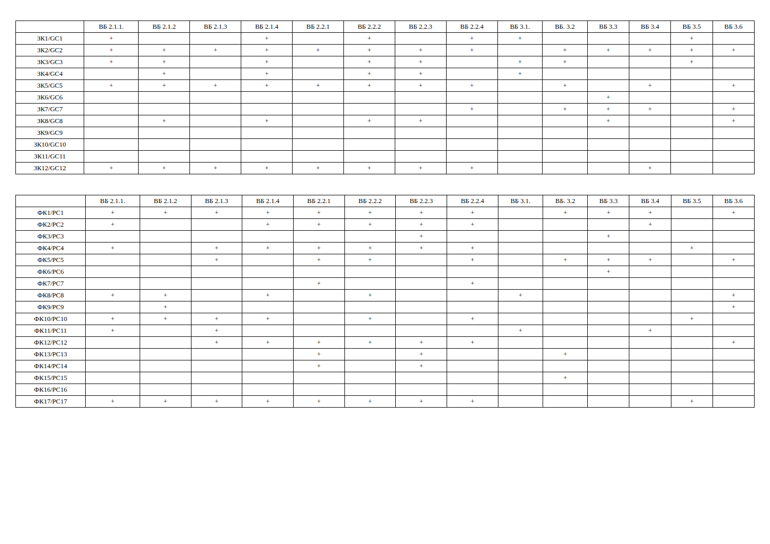| | ВБ 2.1.1. | ВБ 2.1.2 | ВБ 2.1.3 | ВБ 2.1.4 | ВБ 2.2.1 | ВБ 2.2.2 | ВБ 2.2.3 | ВБ 2.2.4 | ВБ 3.1. | ВБ. 3.2 | ВБ 3.3 | ВБ 3.4 | ВБ 3.5 | ВБ 3.6 |
| --- | --- | --- | --- | --- | --- | --- | --- | --- | --- | --- | --- | --- | --- | --- |
| ЗК1/GC1 | + | | | + | | + | | + | + | | | | + | |
| ЗК2/GC2 | + | + | + | + | + | + | + | + | | + | + | + | + | + |
| ЗК3/GC3 | + | + | | + | | + | + | | + | + | | | + | |
| ЗК4/GC4 | | + | | + | | + | + | | + | | | | | |
| ЗК5/GC5 | + | + | + | + | + | + | + | + | | + | | + | | + |
| ЗК6/GC6 | | | | | | | | | | | + | | | |
| ЗК7/GC7 | | | | | | | | + | | + | + | + | | + |
| ЗК8/GC8 | | + | | + | | + | + | | | | + | | | + |
| ЗК9/GC9 | | | | | | | | | | | | | | |
| ЗК10/GC10 | | | | | | | | | | | | | | |
| ЗК11/GC11 | | | | | | | | | | | | | | |
| ЗК12/GC12 | + | + | + | + | + | + | + | + | | | | + | | |
| | ВБ 2.1.1. | ВБ 2.1.2 | ВБ 2.1.3 | ВБ 2.1.4 | ВБ 2.2.1 | ВБ 2.2.2 | ВБ 2.2.3 | ВБ 2.2.4 | ВБ 3.1. | ВБ. 3.2 | ВБ 3.3 | ВБ 3.4 | ВБ 3.5 | ВБ 3.6 |
| --- | --- | --- | --- | --- | --- | --- | --- | --- | --- | --- | --- | --- | --- | --- |
| ФК1/PC1 | + | + | + | + | + | + | + | + | | + | + | + | | + |
| ФК2/PC2 | + | | | + | + | + | + | + | | | | + | | |
| ФК3/PC3 | | | | | | | + | | | | + | | | |
| ФК4/PC4 | + | | + | + | + | + | + | + | | | | | + | |
| ФК5/PC5 | | | + | | + | + | | + | | + | + | + | | + |
| ФК6/PC6 | | | | | | | | | | | + | | | |
| ФК7/PC7 | | | | | + | | | + | | | | | | |
| ФК8/PC8 | + | + | | + | | + | | | + | | | | | + |
| ФК9/PC9 | | + | | | | | | | | | | | | + |
| ФК10/PC10 | + | + | + | + | | + | | + | | | | | + | |
| ФК11/PC11 | + | | + | | | | | | + | | | + | | |
| ФК12/PC12 | | | + | + | + | + | + | + | | | | | | + |
| ФК13/PC13 | | | | | + | | + | | | + | | | | |
| ФК14/PC14 | | | | | + | | + | | | | | | | |
| ФК15/PC15 | | | | | | | | | | + | | | | |
| ФК16/PC16 | | | | | | | | | | | | | | |
| ФК17/PC17 | + | + | + | + | + | + | + | + | | | | | + | |